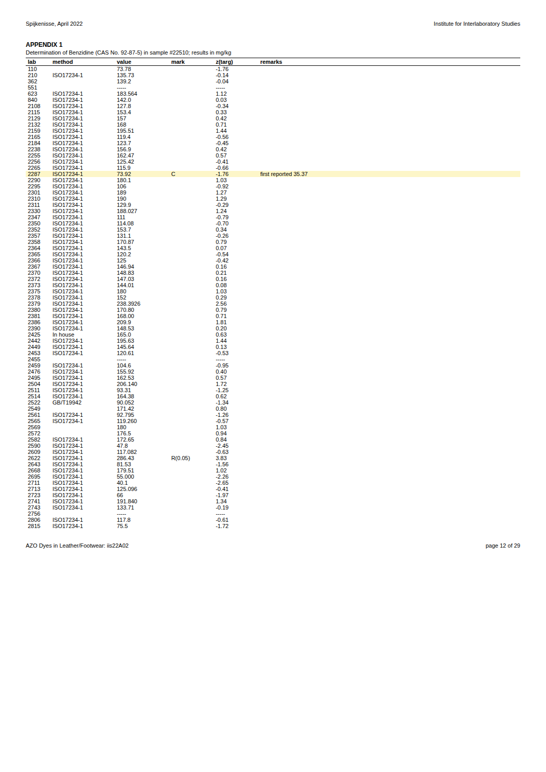Spijkenisse, April 2022 Institute for Interlaboratory Studies
APPENDIX 1
Determination of Benzidine (CAS No. 92-87-5) in sample #22510; results in mg/kg
| lab | method | value | mark | z(targ) | remarks |
| --- | --- | --- | --- | --- | --- |
| 110 | | 73.78 | | -1.76 | |
| 210 | ISO17234-1 | 135.73 | | -0.14 | |
| 362 | | 139.2 | | -0.04 | |
| 551 | | ----- | | ----- | |
| 623 | ISO17234-1 | 183.564 | | 1.12 | |
| 840 | ISO17234-1 | 142.0 | | 0.03 | |
| 2108 | ISO17234-1 | 127.8 | | -0.34 | |
| 2115 | ISO17234-1 | 153.4 | | 0.33 | |
| 2129 | ISO17234-1 | 157 | | 0.42 | |
| 2132 | ISO17234-1 | 168 | | 0.71 | |
| 2159 | ISO17234-1 | 195.51 | | 1.44 | |
| 2165 | ISO17234-1 | 119.4 | | -0.56 | |
| 2184 | ISO17234-1 | 123.7 | | -0.45 | |
| 2238 | ISO17234-1 | 156.9 | | 0.42 | |
| 2255 | ISO17234-1 | 162.47 | | 0.57 | |
| 2256 | ISO17234-1 | 125.42 | | -0.41 | |
| 2265 | ISO17234-1 | 115.9 | | -0.66 | |
| 2287 | ISO17234-1 | 73.92 | C | -1.76 | first reported 35.37 |
| 2290 | ISO17234-1 | 180.1 | | 1.03 | |
| 2295 | ISO17234-1 | 106 | | -0.92 | |
| 2301 | ISO17234-1 | 189 | | 1.27 | |
| 2310 | ISO17234-1 | 190 | | 1.29 | |
| 2311 | ISO17234-1 | 129.9 | | -0.29 | |
| 2330 | ISO17234-1 | 188.027 | | 1.24 | |
| 2347 | ISO17234-1 | 111 | | -0.79 | |
| 2350 | ISO17234-1 | 114.08 | | -0.70 | |
| 2352 | ISO17234-1 | 153.7 | | 0.34 | |
| 2357 | ISO17234-1 | 131.1 | | -0.26 | |
| 2358 | ISO17234-1 | 170.87 | | 0.79 | |
| 2364 | ISO17234-1 | 143.5 | | 0.07 | |
| 2365 | ISO17234-1 | 120.2 | | -0.54 | |
| 2366 | ISO17234-1 | 125 | | -0.42 | |
| 2367 | ISO17234-1 | 146.94 | | 0.16 | |
| 2370 | ISO17234-1 | 148.83 | | 0.21 | |
| 2372 | ISO17234-1 | 147.03 | | 0.16 | |
| 2373 | ISO17234-1 | 144.01 | | 0.08 | |
| 2375 | ISO17234-1 | 180 | | 1.03 | |
| 2378 | ISO17234-1 | 152 | | 0.29 | |
| 2379 | ISO17234-1 | 238.3926 | | 2.56 | |
| 2380 | ISO17234-1 | 170.80 | | 0.79 | |
| 2381 | ISO17234-1 | 168.00 | | 0.71 | |
| 2386 | ISO17234-1 | 209.9 | | 1.81 | |
| 2390 | ISO17234-1 | 148.53 | | 0.20 | |
| 2425 | In house | 165.0 | | 0.63 | |
| 2442 | ISO17234-1 | 195.63 | | 1.44 | |
| 2449 | ISO17234-1 | 145.64 | | 0.13 | |
| 2453 | ISO17234-1 | 120.61 | | -0.53 | |
| 2455 | | ----- | | ----- | |
| 2459 | ISO17234-1 | 104.6 | | -0.95 | |
| 2476 | ISO17234-1 | 155.92 | | 0.40 | |
| 2495 | ISO17234-1 | 162.53 | | 0.57 | |
| 2504 | ISO17234-1 | 206.140 | | 1.72 | |
| 2511 | ISO17234-1 | 93.31 | | -1.25 | |
| 2514 | ISO17234-1 | 164.38 | | 0.62 | |
| 2522 | GB/T19942 | 90.052 | | -1.34 | |
| 2549 | | 171.42 | | 0.80 | |
| 2561 | ISO17234-1 | 92.795 | | -1.26 | |
| 2565 | ISO17234-1 | 119.260 | | -0.57 | |
| 2569 | | 180 | | 1.03 | |
| 2572 | | 176.5 | | 0.94 | |
| 2582 | ISO17234-1 | 172.65 | | 0.84 | |
| 2590 | ISO17234-1 | 47.8 | | -2.45 | |
| 2609 | ISO17234-1 | 117.082 | | -0.63 | |
| 2622 | ISO17234-1 | 286.43 | R(0.05) | 3.83 | |
| 2643 | ISO17234-1 | 81.53 | | -1.56 | |
| 2668 | ISO17234-1 | 179.51 | | 1.02 | |
| 2695 | ISO17234-1 | 55.000 | | -2.26 | |
| 2711 | ISO17234-1 | 40.1 | | -2.65 | |
| 2713 | ISO17234-1 | 125.096 | | -0.41 | |
| 2723 | ISO17234-1 | 66 | | -1.97 | |
| 2741 | ISO17234-1 | 191.840 | | 1.34 | |
| 2743 | ISO17234-1 | 133.71 | | -0.19 | |
| 2756 | | ----- | | ----- | |
| 2806 | ISO17234-1 | 117.8 | | -0.61 | |
| 2815 | ISO17234-1 | 75.5 | | -1.72 | |
AZO Dyes in Leather/Footwear: iis22A02 page 12 of 29